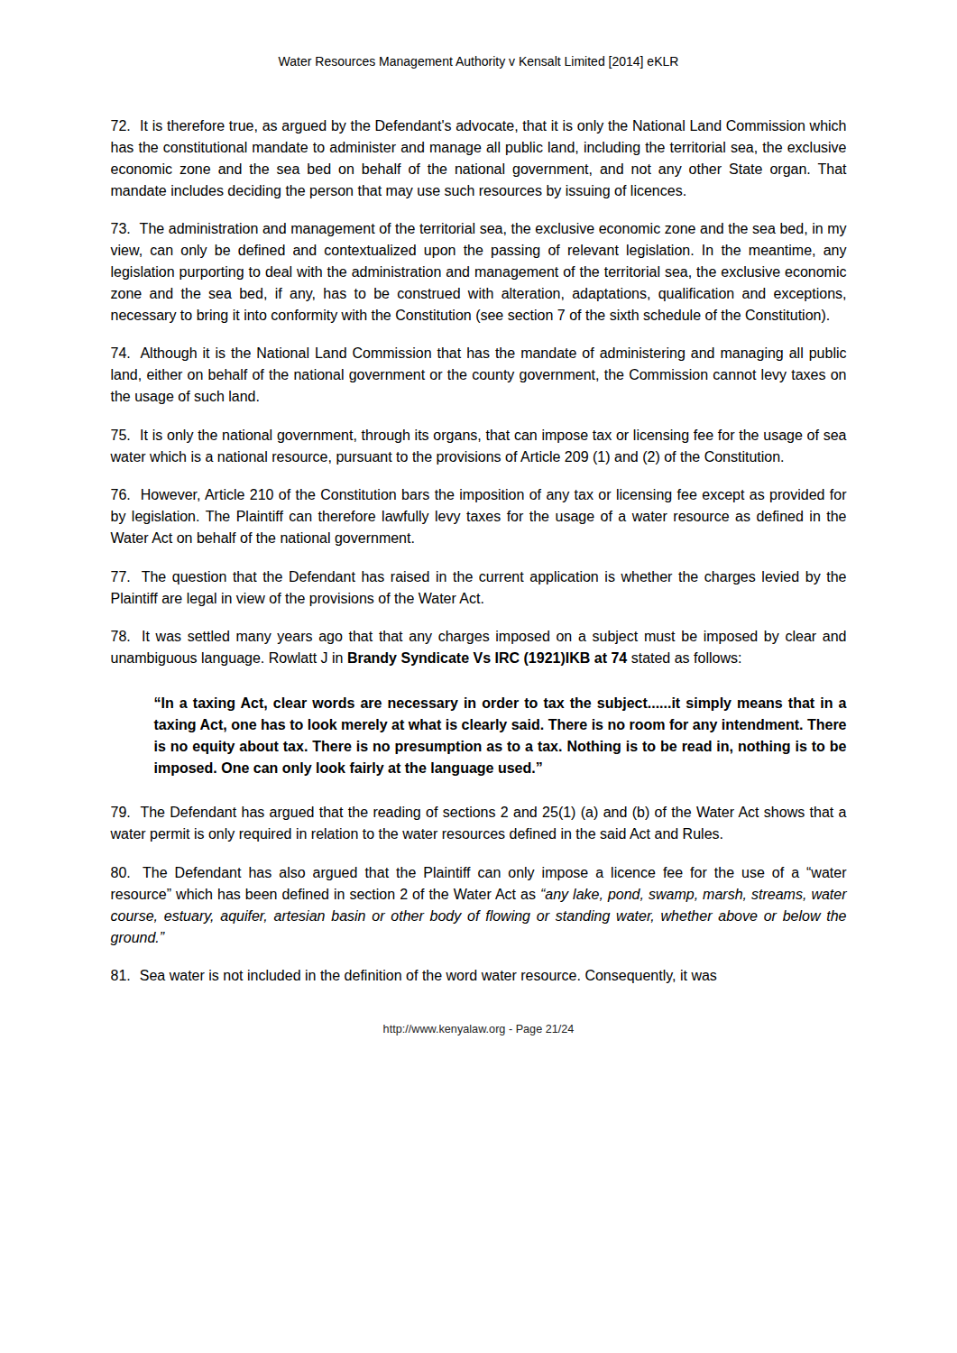Water Resources Management Authority v Kensalt Limited [2014] eKLR
72. It is therefore true, as argued by the Defendant's advocate, that it is only the National Land Commission which has the constitutional mandate to administer and manage all public land, including the territorial sea, the exclusive economic zone and the sea bed on behalf of the national government, and not any other State organ. That mandate includes deciding the person that may use such resources by issuing of licences.
73. The administration and management of the territorial sea, the exclusive economic zone and the sea bed, in my view, can only be defined and contextualized upon the passing of relevant legislation. In the meantime, any legislation purporting to deal with the administration and management of the territorial sea, the exclusive economic zone and the sea bed, if any, has to be construed with alteration, adaptations, qualification and exceptions, necessary to bring it into conformity with the Constitution (see section 7 of the sixth schedule of the Constitution).
74. Although it is the National Land Commission that has the mandate of administering and managing all public land, either on behalf of the national government or the county government, the Commission cannot levy taxes on the usage of such land.
75. It is only the national government, through its organs, that can impose tax or licensing fee for the usage of sea water which is a national resource, pursuant to the provisions of Article 209 (1) and (2) of the Constitution.
76. However, Article 210 of the Constitution bars the imposition of any tax or licensing fee except as provided for by legislation. The Plaintiff can therefore lawfully levy taxes for the usage of a water resource as defined in the Water Act on behalf of the national government.
77. The question that the Defendant has raised in the current application is whether the charges levied by the Plaintiff are legal in view of the provisions of the Water Act.
78. It was settled many years ago that that any charges imposed on a subject must be imposed by clear and unambiguous language. Rowlatt J in Brandy Syndicate Vs IRC (1921)IKB at 74 stated as follows:
“In a taxing Act, clear words are necessary in order to tax the subject......it simply means that in a taxing Act, one has to look merely at what is clearly said. There is no room for any intendment. There is no equity about tax. There is no presumption as to a tax. Nothing is to be read in, nothing is to be imposed. One can only look fairly at the language used.”
79. The Defendant has argued that the reading of sections 2 and 25(1) (a) and (b) of the Water Act shows that a water permit is only required in relation to the water resources defined in the said Act and Rules.
80. The Defendant has also argued that the Plaintiff can only impose a licence fee for the use of a “water resource” which has been defined in section 2 of the Water Act as “any lake, pond, swamp, marsh, streams, water course, estuary, aquifer, artesian basin or other body of flowing or standing water, whether above or below the ground.”
81. Sea water is not included in the definition of the word water resource. Consequently, it was
http://www.kenyalaw.org - Page 21/24